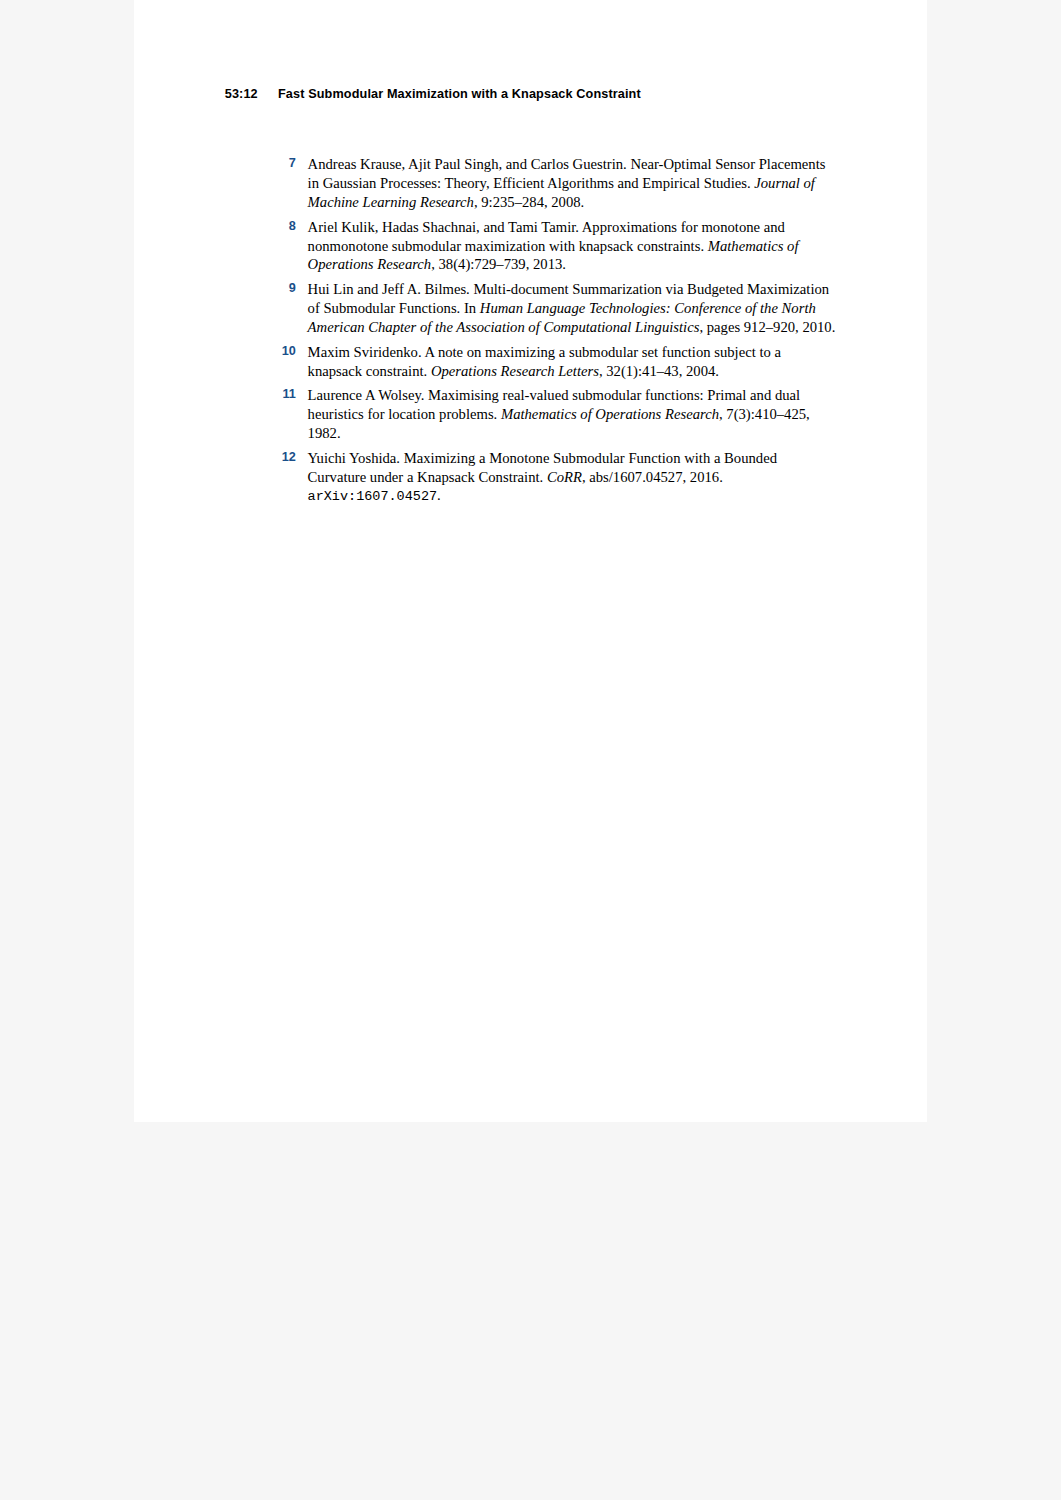53:12 Fast Submodular Maximization with a Knapsack Constraint
Andreas Krause, Ajit Paul Singh, and Carlos Guestrin. Near-Optimal Sensor Placements in Gaussian Processes: Theory, Efficient Algorithms and Empirical Studies. Journal of Machine Learning Research, 9:235–284, 2008.
Ariel Kulik, Hadas Shachnai, and Tami Tamir. Approximations for monotone and nonmonotone submodular maximization with knapsack constraints. Mathematics of Operations Research, 38(4):729–739, 2013.
Hui Lin and Jeff A. Bilmes. Multi-document Summarization via Budgeted Maximization of Submodular Functions. In Human Language Technologies: Conference of the North American Chapter of the Association of Computational Linguistics, pages 912–920, 2010.
Maxim Sviridenko. A note on maximizing a submodular set function subject to a knapsack constraint. Operations Research Letters, 32(1):41–43, 2004.
Laurence A Wolsey. Maximising real-valued submodular functions: Primal and dual heuristics for location problems. Mathematics of Operations Research, 7(3):410–425, 1982.
Yuichi Yoshida. Maximizing a Monotone Submodular Function with a Bounded Curvature under a Knapsack Constraint. CoRR, abs/1607.04527, 2016. arXiv:1607.04527.